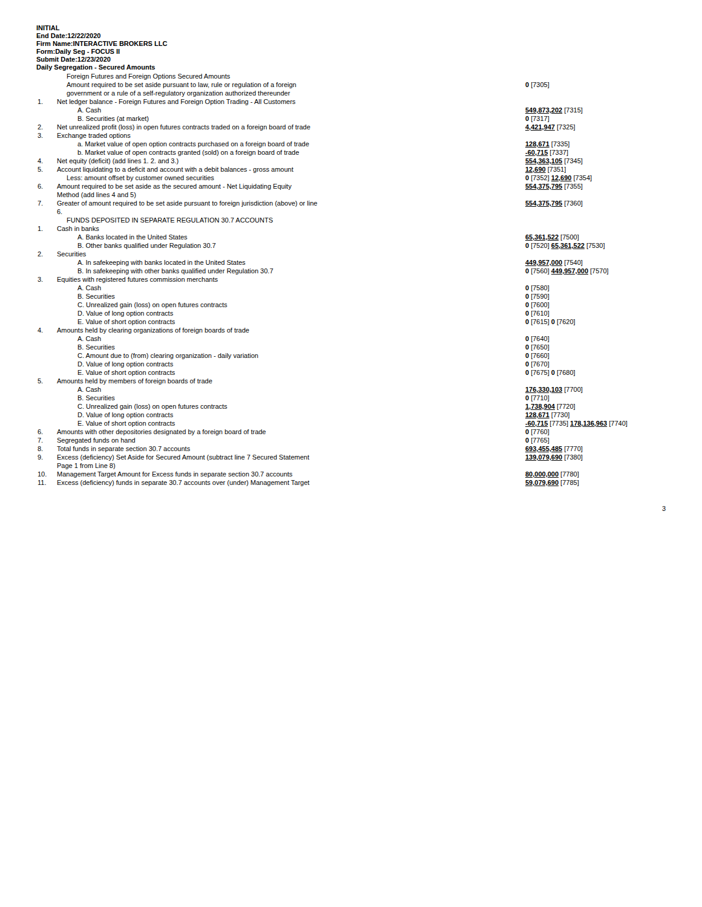INITIAL
End Date:12/22/2020
Firm Name:INTERACTIVE BROKERS LLC
Form:Daily Seg - FOCUS II
Submit Date:12/23/2020
Daily Segregation - Secured Amounts
| | Foreign Futures and Foreign Options Secured Amounts | |
| | Amount required to be set aside pursuant to law, rule or regulation of a foreign | 0 [7305] |
| | government or a rule of a self-regulatory organization authorized thereunder | |
| 1. | Net ledger balance - Foreign Futures and Foreign Option Trading - All Customers | |
| | A. Cash | 549,873,202 [7315] |
| | B. Securities (at market) | 0 [7317] |
| 2. | Net unrealized profit (loss) in open futures contracts traded on a foreign board of trade | 4,421,947 [7325] |
| 3. | Exchange traded options | |
| | a. Market value of open option contracts purchased on a foreign board of trade | 128,671 [7335] |
| | b. Market value of open contracts granted (sold) on a foreign board of trade | -60,715 [7337] |
| 4. | Net equity (deficit) (add lines 1. 2. and 3.) | 554,363,105 [7345] |
| 5. | Account liquidating to a deficit and account with a debit balances - gross amount | 12,690 [7351] |
| | Less: amount offset by customer owned securities | 0 [7352] 12,690 [7354] |
| 6. | Amount required to be set aside as the secured amount - Net Liquidating Equity | 554,375,795 [7355] |
| | Method (add lines 4 and 5) | |
| 7. | Greater of amount required to be set aside pursuant to foreign jurisdiction (above) or line | 554,375,795 [7360] |
| | 6. | |
| | FUNDS DEPOSITED IN SEPARATE REGULATION 30.7 ACCOUNTS | |
| 1. | Cash in banks | |
| | A. Banks located in the United States | 65,361,522 [7500] |
| | B. Other banks qualified under Regulation 30.7 | 0 [7520] 65,361,522 [7530] |
| 2. | Securities | |
| | A. In safekeeping with banks located in the United States | 449,957,000 [7540] |
| | B. In safekeeping with other banks qualified under Regulation 30.7 | 0 [7560] 449,957,000 [7570] |
| 3. | Equities with registered futures commission merchants | |
| | A. Cash | 0 [7580] |
| | B. Securities | 0 [7590] |
| | C. Unrealized gain (loss) on open futures contracts | 0 [7600] |
| | D. Value of long option contracts | 0 [7610] |
| | E. Value of short option contracts | 0 [7615] 0 [7620] |
| 4. | Amounts held by clearing organizations of foreign boards of trade | |
| | A. Cash | 0 [7640] |
| | B. Securities | 0 [7650] |
| | C. Amount due to (from) clearing organization - daily variation | 0 [7660] |
| | D. Value of long option contracts | 0 [7670] |
| | E. Value of short option contracts | 0 [7675] 0 [7680] |
| 5. | Amounts held by members of foreign boards of trade | |
| | A. Cash | 176,330,103 [7700] |
| | B. Securities | 0 [7710] |
| | C. Unrealized gain (loss) on open futures contracts | 1,738,904 [7720] |
| | D. Value of long option contracts | 128,671 [7730] |
| | E. Value of short option contracts | -60,715 [7735] 178,136,963 [7740] |
| 6. | Amounts with other depositories designated by a foreign board of trade | 0 [7760] |
| 7. | Segregated funds on hand | 0 [7765] |
| 8. | Total funds in separate section 30.7 accounts | 693,455,485 [7770] |
| 9. | Excess (deficiency) Set Aside for Secured Amount (subtract line 7 Secured Statement | 139,079,690 [7380] |
| | Page 1 from Line 8) | |
| 10. | Management Target Amount for Excess funds in separate section 30.7 accounts | 80,000,000 [7780] |
| 11. | Excess (deficiency) funds in separate 30.7 accounts over (under) Management Target | 59,079,690 [7785] |
3